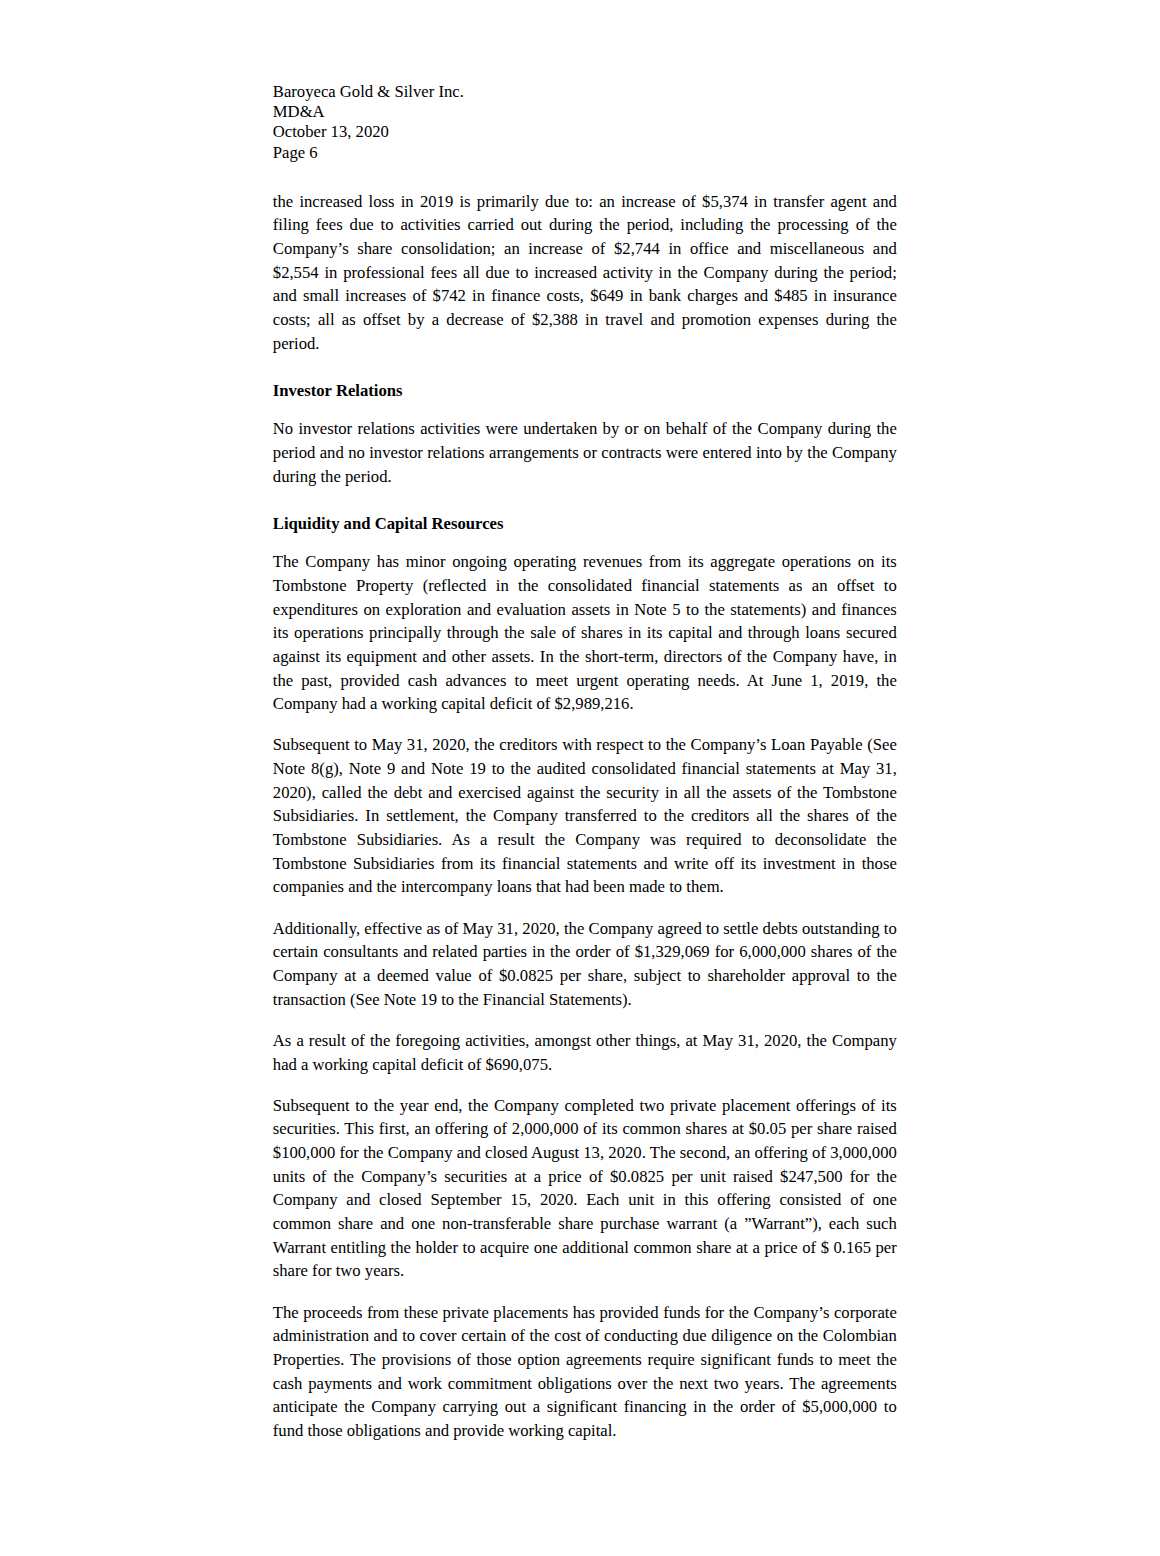Baroyeca Gold & Silver Inc.
MD&A
October 13, 2020
Page 6
the increased loss in 2019 is primarily due to: an increase of $5,374 in transfer agent and filing fees due to activities carried out during the period, including the processing of the Company’s share consolidation; an increase of $2,744 in office and miscellaneous and $2,554 in professional fees all due to increased activity in the Company during the period; and small increases of $742 in finance costs, $649 in bank charges and $485 in insurance costs; all as offset by a decrease of $2,388 in travel and promotion expenses during the period.
Investor Relations
No investor relations activities were undertaken by or on behalf of the Company during the period and no investor relations arrangements or contracts were entered into by the Company during the period.
Liquidity and Capital Resources
The Company has minor ongoing operating revenues from its aggregate operations on its Tombstone Property (reflected in the consolidated financial statements as an offset to expenditures on exploration and evaluation assets in Note 5 to the statements) and finances its operations principally through the sale of shares in its capital and through loans secured against its equipment and other assets. In the short-term, directors of the Company have, in the past, provided cash advances to meet urgent operating needs. At June 1, 2019, the Company had a working capital deficit of $2,989,216.
Subsequent to May 31, 2020, the creditors with respect to the Company’s Loan Payable (See Note 8(g), Note 9 and Note 19 to the audited consolidated financial statements at May 31, 2020), called the debt and exercised against the security in all the assets of the Tombstone Subsidiaries. In settlement, the Company transferred to the creditors all the shares of the Tombstone Subsidiaries. As a result the Company was required to deconsolidate the Tombstone Subsidiaries from its financial statements and write off its investment in those companies and the intercompany loans that had been made to them.
Additionally, effective as of May 31, 2020, the Company agreed to settle debts outstanding to certain consultants and related parties in the order of $1,329,069 for 6,000,000 shares of the Company at a deemed value of $0.0825 per share, subject to shareholder approval to the transaction (See Note 19 to the Financial Statements).
As a result of the foregoing activities, amongst other things, at May 31, 2020, the Company had a working capital deficit of $690,075.
Subsequent to the year end, the Company completed two private placement offerings of its securities. This first, an offering of 2,000,000 of its common shares at $0.05 per share raised $100,000 for the Company and closed August 13, 2020. The second, an offering of 3,000,000 units of the Company’s securities at a price of $0.0825 per unit raised $247,500 for the Company and closed September 15, 2020. Each unit in this offering consisted of one common share and one non-transferable share purchase warrant (a ”Warrant”), each such Warrant entitling the holder to acquire one additional common share at a price of $ 0.165 per share for two years.
The proceeds from these private placements has provided funds for the Company’s corporate administration and to cover certain of the cost of conducting due diligence on the Colombian Properties. The provisions of those option agreements require significant funds to meet the cash payments and work commitment obligations over the next two years. The agreements anticipate the Company carrying out a significant financing in the order of $5,000,000 to fund those obligations and provide working capital.